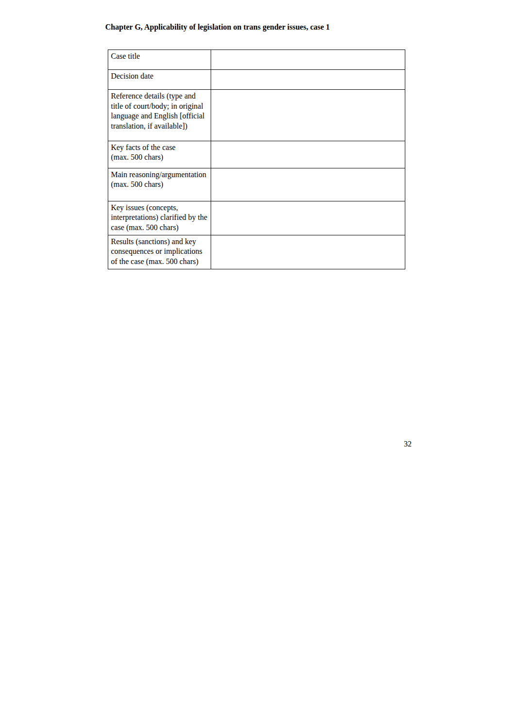Chapter G, Applicability of legislation on trans gender issues, case 1
| Case title | |
| Decision date | |
| Reference details (type and title of court/body; in original language and English [official translation, if available]) | |
| Key facts of the case (max. 500 chars) | |
| Main reasoning/argumentation (max. 500 chars) | |
| Key issues (concepts, interpretations) clarified by the case (max. 500 chars) | |
| Results (sanctions) and key consequences or implications of the case (max. 500 chars) | |
32